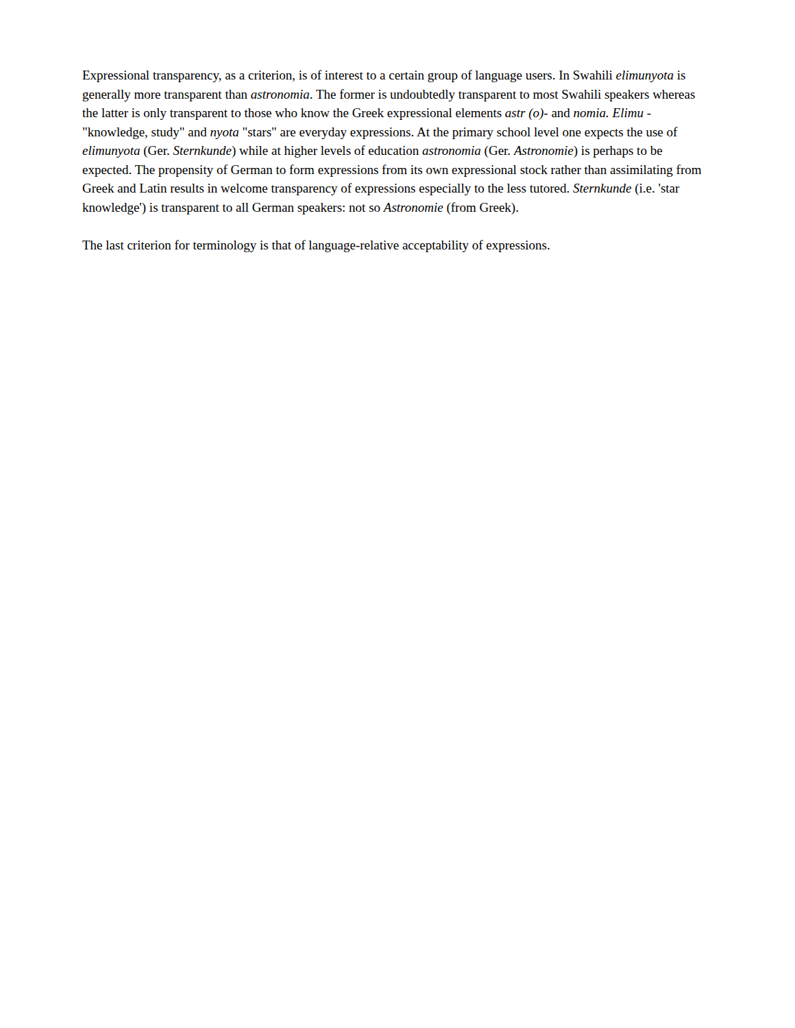Expressional transparency, as a criterion, is of interest to a certain group of language users. In Swahili elimunyota is generally more transparent than astronomia. The former is undoubtedly transparent to most Swahili speakers whereas the latter is only transparent to those who know the Greek expressional elements astr (o)- and nomia. Elimu - "knowledge, study" and nyota "stars" are everyday expressions. At the primary school level one expects the use of elimunyota (Ger. Sternkunde) while at higher levels of education astronomia (Ger. Astronomie) is perhaps to be expected. The propensity of German to form expressions from its own expressional stock rather than assimilating from Greek and Latin results in welcome transparency of expressions especially to the less tutored. Sternkunde (i.e. 'star knowledge') is transparent to all German speakers: not so Astronomie (from Greek).
The last criterion for terminology is that of language-relative acceptability of expressions.